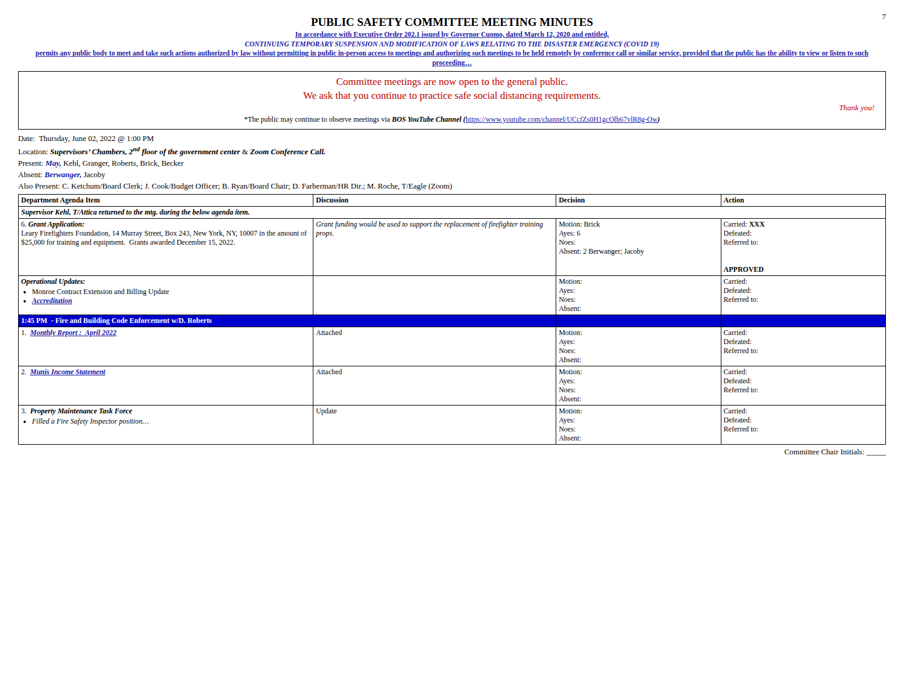7
PUBLIC SAFETY COMMITTEE MEETING MINUTES
In accordance with Executive Order 202.1 issued by Governor Cuomo, dated March 12, 2020 and entitled,
CONTINUING TEMPORARY SUSPENSION AND MODIFICATION OF LAWS RELATING TO THE DISASTER EMERGENCY (COVID 19)
permits any public body to meet and take such actions authorized by law without permitting in public in-person access to meetings and authorizing such meetings to be held remotely by conference call or similar service, provided that the public has the ability to view or listen to such proceeding…
Committee meetings are now open to the general public.
We ask that you continue to practice safe social distancing requirements.
Thank you!
*The public may continue to observe meetings via BOS YouTube Channel (https://www.youtube.com/channel/UCcfZs0H1gcOlb67vlR8g-Ow)
Date: Thursday, June 02, 2022 @ 1:00 PM
Location: Supervisors’ Chambers, 2nd floor of the government center & Zoom Conference Call.
Present: May, Kehl, Granger, Roberts, Brick, Becker
Absent: Berwanger, Jacoby
Also Present: C. Ketchum/Board Clerk; J. Cook/Budget Officer; B. Ryan/Board Chair; D. Farberman/HR Dir.; M. Roche, T/Eagle (Zoom)
| Department Agenda Item | Discussion | Decision | Action |
| --- | --- | --- | --- |
| Supervisor Kehl, T/Attica returned to the mtg. during the below agenda item. |
| 6. Grant Application: Leary Firefighters Foundation, 14 Murray Street, Box 243, New York, NY, 10007 in the amount of $25,000 for training and equipment. Grants awarded December 15, 2022. | Grant funding would be used to support the replacement of firefighter training props. | Motion: Brick Ayes: 6 Noes: Absent: 2 Berwanger; Jacoby | Carried: XXX Defeated: Referred to: APPROVED |
| Operational Updates: Monroe Contract Extension and Billing Update Accreditation | | Motion: Ayes: Noes: Absent: | Carried: Defeated: Referred to: |
| 1:45 PM - Fire and Building Code Enforcement w/D. Roberts | | |
| 1. Monthly Report : April 2022 | Attached | Motion: Ayes: Noes: Absent: | Carried: Defeated: Referred to: |
| 2. Munis Income Statement | Attached | Motion: Ayes: Noes: Absent: | Carried: Defeated: Referred to: |
| 3. Property Maintenance Task Force Filled a Fire Safety Inspector position… | Update | Motion: Ayes: Noes: Absent: | Carried: Defeated: Referred to: |
Committee Chair Initials: _____